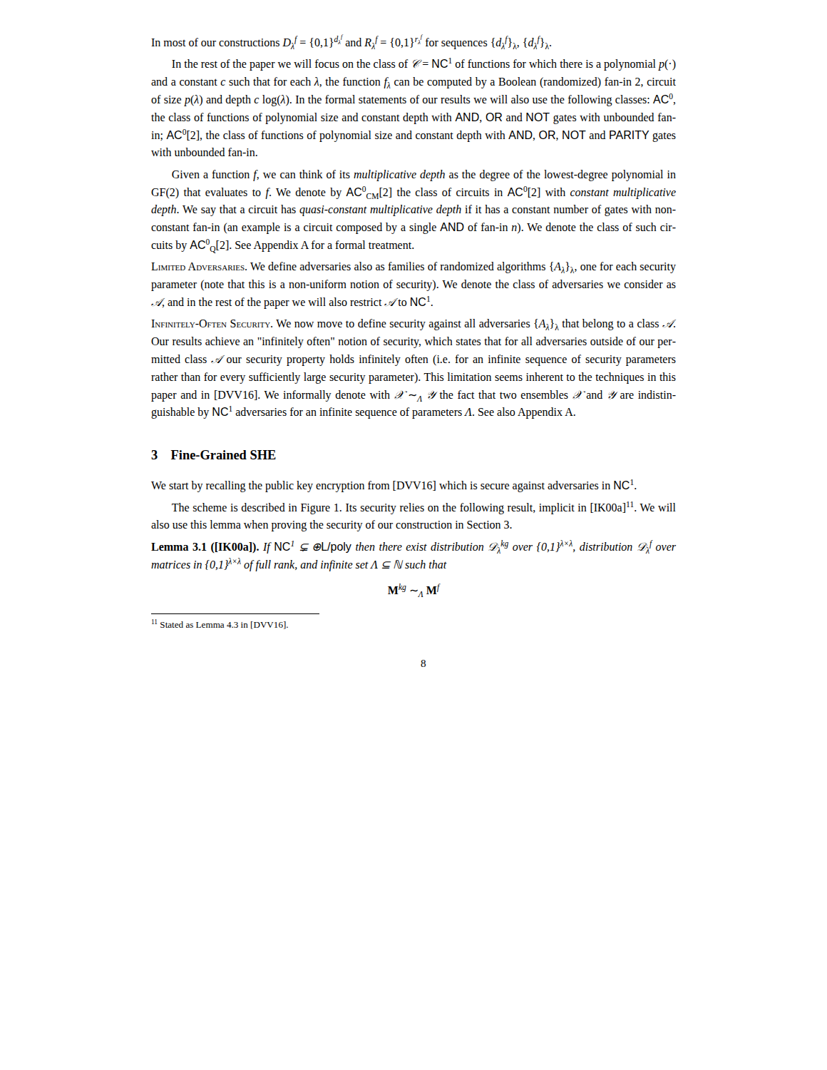In most of our constructions Dλf = {0,1}dλf and Rλf = {0,1}rλf for sequences {dλf}λ, {dλf}λ.
In the rest of the paper we will focus on the class of 𝒞 = NC1 of functions for which there is a polynomial p(·) and a constant c such that for each λ, the function fλ can be computed by a Boolean (randomized) fan-in 2, circuit of size p(λ) and depth c log(λ). In the formal statements of our results we will also use the following classes: AC0, the class of functions of polynomial size and constant depth with AND, OR and NOT gates with unbounded fan-in; AC0[2], the class of functions of polynomial size and constant depth with AND, OR, NOT and PARITY gates with unbounded fan-in.
Given a function f, we can think of its multiplicative depth as the degree of the lowest-degree polynomial in GF(2) that evaluates to f. We denote by AC0CM[2] the class of circuits in AC0[2] with constant multiplicative depth. We say that a circuit has quasi-constant multiplicative depth if it has a constant number of gates with non-constant fan-in (an example is a circuit composed by a single AND of fan-in n). We denote the class of such circuits by AC0Q[2]. See Appendix A for a formal treatment.
Limited Adversaries. We define adversaries also as families of randomized algorithms {Aλ}λ, one for each security parameter (note that this is a non-uniform notion of security). We denote the class of adversaries we consider as 𝒜, and in the rest of the paper we will also restrict 𝒜 to NC1.
Infinitely-Often Security. We now move to define security against all adversaries {Aλ}λ that belong to a class 𝒜. Our results achieve an "infinitely often" notion of security, which states that for all adversaries outside of our permitted class 𝒜 our security property holds infinitely often (i.e. for an infinite sequence of security parameters rather than for every sufficiently large security parameter). This limitation seems inherent to the techniques in this paper and in [DVV16]. We informally denote with 𝒳 ∼Λ 𝒴 the fact that two ensembles 𝒳 and 𝒴 are indistinguishable by NC1 adversaries for an infinite sequence of parameters Λ. See also Appendix A.
3 Fine-Grained SHE
We start by recalling the public key encryption from [DVV16] which is secure against adversaries in NC1.
The scheme is described in Figure 1. Its security relies on the following result, implicit in [IK00a]11. We will also use this lemma when proving the security of our construction in Section 3.
Lemma 3.1 ([IK00a]). If NC1 ⊊ ⊕L/poly then there exist distribution 𝒟λkg over {0,1}λ×λ, distribution 𝒟λf over matrices in {0,1}λ×λ of full rank, and infinite set Λ ⊆ ℕ such that
Mkg ∼Λ Mf
11 Stated as Lemma 4.3 in [DVV16].
8